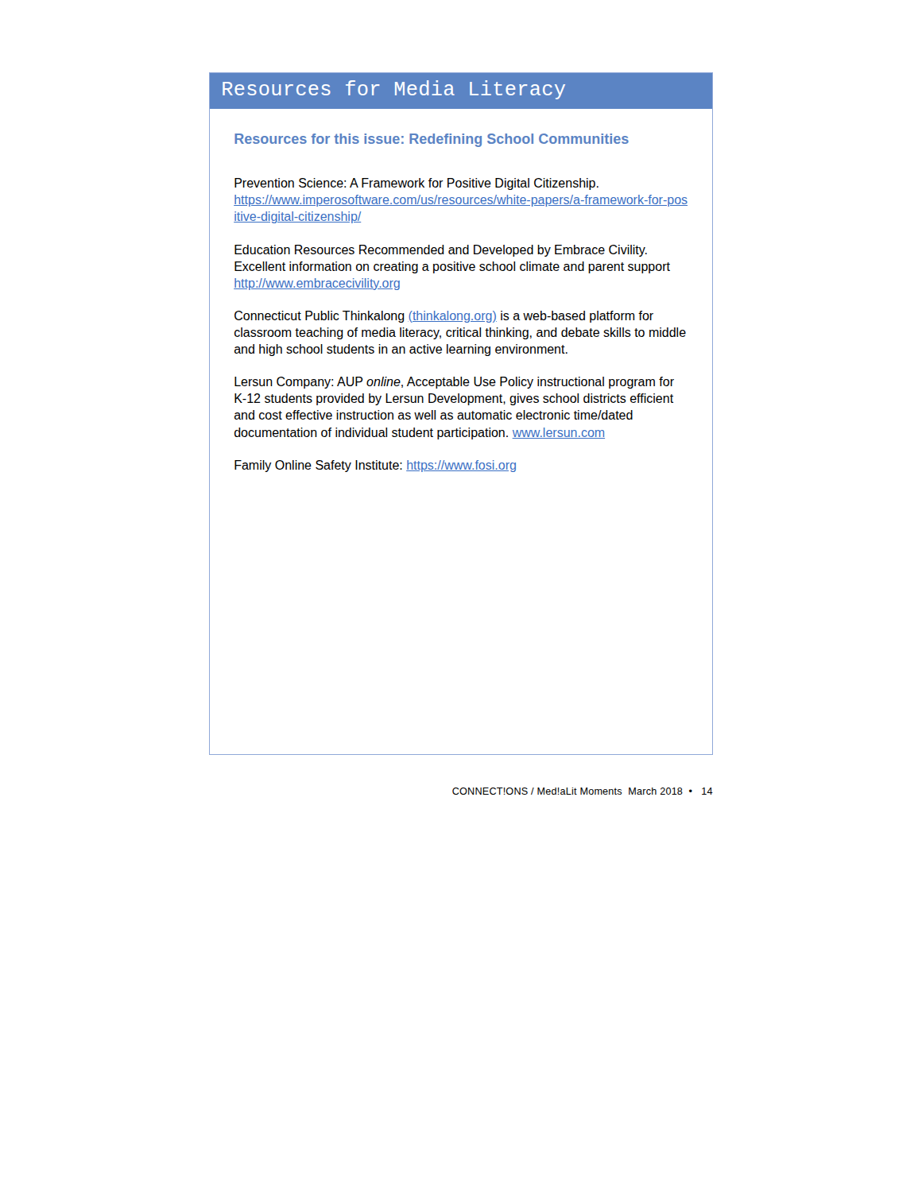Resources for Media Literacy
Resources for this issue: Redefining School Communities
Prevention Science: A Framework for Positive Digital Citizenship.
https://www.imperosoftware.com/us/resources/white-papers/a-framework-for-positive-digital-citizenship/
Education Resources Recommended and Developed by Embrace Civility. Excellent information on creating a positive school climate and parent support
http://www.embracecivility.org
Connecticut Public Thinkalong (thinkalong.org) is a web-based platform for classroom teaching of media literacy, critical thinking, and debate skills to middle and high school students in an active learning environment.
Lersun Company: AUP online, Acceptable Use Policy instructional program for K-12 students provided by Lersun Development, gives school districts efficient and cost effective instruction as well as automatic electronic time/dated documentation of individual student participation. www.lersun.com
Family Online Safety Institute: https://www.fosi.org
CONNECT!ONS / Med!aLit Moments March 2018 • 14